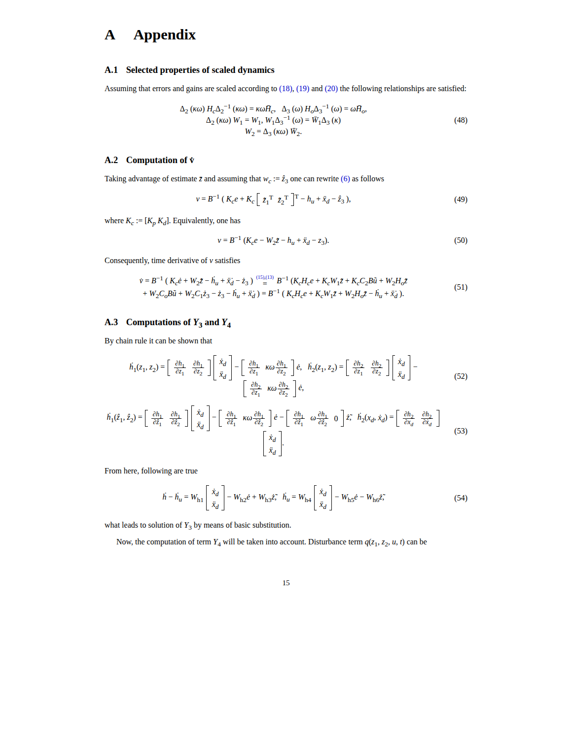AAppendix
A.1 Selected properties of scaled dynamics
Assuming that errors and gains are scaled according to (18), (19) and (20) the following relationships are satisfied:
Δ2 (κω) Hc Δ2−1 (κω) = κω H̄c, Δ3 (ω) Ho Δ3−1 (ω) = ωH̄o, Δ2 (κω) W1 = W1, W1Δ3−1 (ω) = W̄1Δ3 (κ) W2 = Δ3 (κω) W̄2.
(48)
A.2 Computation of v̇
Taking advantage of estimate z̄ and assuming that wc := ẑ3 one can rewrite (6) as follows
v = B−1 ( Kce + Kc
| z̃ 1 T | z̃ 2 T |
T − hu + ẍd − ẑ3 ),
(49)
where Kc := [Kp Kd]. Equivalently, one has
v = B−1 (Kce − W2z̃ − hu + ẍd − z3).
(50)
Consequently, time derivative of v satisfies
v̇ = B−1 ( Kcė + W2z̃̇ − ḣu + ẍ̇d − ż3 ) (15),(13)= B−1 (KcHce + KcW1z̃ + KcC2Bũ + W2Hoz̃ + W2CoBũ + W2C1ż3 − ż3 − ḣu + ẍ̇d ) = B−1 ( KcHce + KcW1z̃ + W2Hoz̃ − ḣu + ẍ̇d ).
(51)
A.3 Computations of Y3 and Y4
By chain rule it can be shown that
ḣ1(z1, z2) =
| ∂ h 1 ∂ z 1 | ∂ h 1 ∂ z 2 |
| ẋ d |
| ẍ d |
−
| ∂ h 1 ∂ z 1 | κω ∂ h 1 ∂ z 2 |
ė, ḣ2(z1, z2) =
| ∂ h 2 ∂ z 1 | ∂ h 2 ∂ z 2 |
| ẋ d |
| ẍ d |
−
| ∂ h 2 ∂ z 1 | κω ∂ h 2 ∂ z 2 |
ė,
(52)
ḣ1(ẑ1, ẑ2) =
| ∂ h 1 ∂ ẑ 1 | ∂ h 1 ∂ ẑ 2 |
| ẋ d |
| ẍ d |
−
| ∂ h 1 ∂ ẑ 1 | κω ∂ h 1 ∂ ẑ 2 |
ė −
| ∂ h 1 ∂ ẑ 1 | ω ∂ h 1 ∂ ẑ 2 | 0 |
ż̃, ḣ2(xd, ẋd) =
| ∂ h 2 ∂ x d | ∂ h 2 ∂ ẋ d |
| ẋ d |
| ẍ d |
.
(53)
From here, following are true
ḣ − ḣu = Wh1
| ẋ d |
| ẍ d |
− Wh2ė + Wh3ż̃, ḣu = Wh4
| ẋ d |
| ẍ d |
− Wh5ė − Wh6ż̃,
(54)
what leads to solution of Y3 by means of basic substitution.
Now, the computation of term Y4 will be taken into account. Disturbance term q(z1, z2, u, t) can be
15